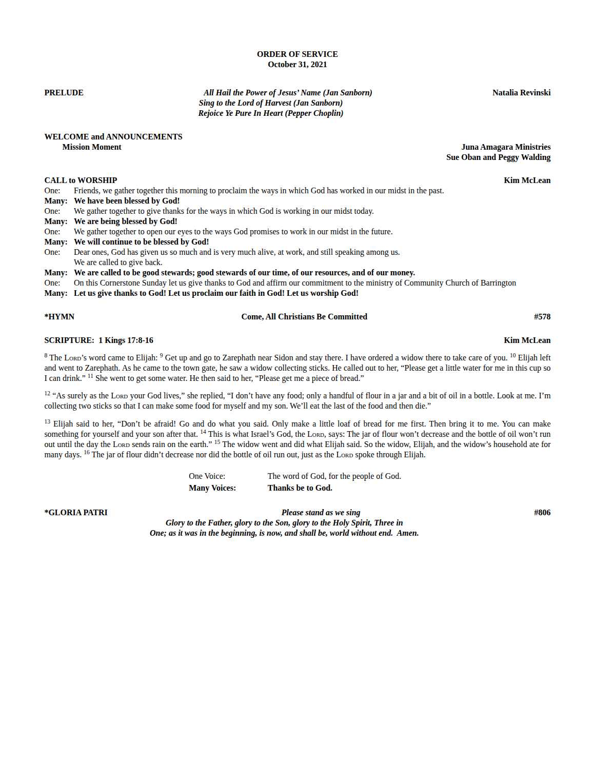ORDER OF SERVICE
October 31, 2021
PRELUDE All Hail the Power of Jesus’ Name (Jan Sanborn) Natalia Revinski
Sing to the Lord of Harvest (Jan Sanborn)
Rejoice Ye Pure In Heart (Pepper Choplin)
WELCOME and ANNOUNCEMENTS
Mission Moment Juna Amagara Ministries
Sue Oban and Peggy Walding
CALL to WORSHIP Kim McLean
One:
Friends, we gather together this morning to proclaim the ways in which God has worked in our midst in the past.
Many:
We have been blessed by God!
One:
We gather together to give thanks for the ways in which God is working in our midst today.
Many:
We are being blessed by God!
One:
We gather together to open our eyes to the ways God promises to work in our midst in the future.
Many:
We will continue to be blessed by God!
One:
Dear ones, God has given us so much and is very much alive, at work, and still speaking among us.
We are called to give back.
Many:
We are called to be good stewards; good stewards of our time, of our resources, and of our money.
One:
On this Cornerstone Sunday let us give thanks to God and affirm our commitment to the ministry of Community Church of Barrington
Many:
Let us give thanks to God! Let us proclaim our faith in God! Let us worship God!
*HYMN Come, All Christians Be Committed #578
SCRIPTURE: 1 Kings 17:8-16 Kim McLean
8 The Lord’s word came to Elijah: 9 Get up and go to Zarephath near Sidon and stay there. I have ordered a widow there to take care of you. 10 Elijah left and went to Zarephath. As he came to the town gate, he saw a widow collecting sticks. He called out to her, “Please get a little water for me in this cup so I can drink.” 11 She went to get some water. He then said to her, “Please get me a piece of bread.”
12 “As surely as the Lord your God lives,” she replied, “I don’t have any food; only a handful of flour in a jar and a bit of oil in a bottle. Look at me. I’m collecting two sticks so that I can make some food for myself and my son. We’ll eat the last of the food and then die.”
13 Elijah said to her, “Don’t be afraid! Go and do what you said. Only make a little loaf of bread for me first. Then bring it to me. You can make something for yourself and your son after that. 14 This is what Israel’s God, the Lord, says: The jar of flour won’t decrease and the bottle of oil won’t run out until the day the Lord sends rain on the earth.” 15 The widow went and did what Elijah said. So the widow, Elijah, and the widow’s household ate for many days. 16 The jar of flour didn’t decrease nor did the bottle of oil run out, just as the Lord spoke through Elijah.
| One Voice: | The word of God, for the people of God. |
| Many Voices: | Thanks be to God. |
*GLORIA PATRI Please stand as we sing #806
Glory to the Father, glory to the Son, glory to the Holy Spirit, Three in
One; as it was in the beginning, is now, and shall be, world without end. Amen.